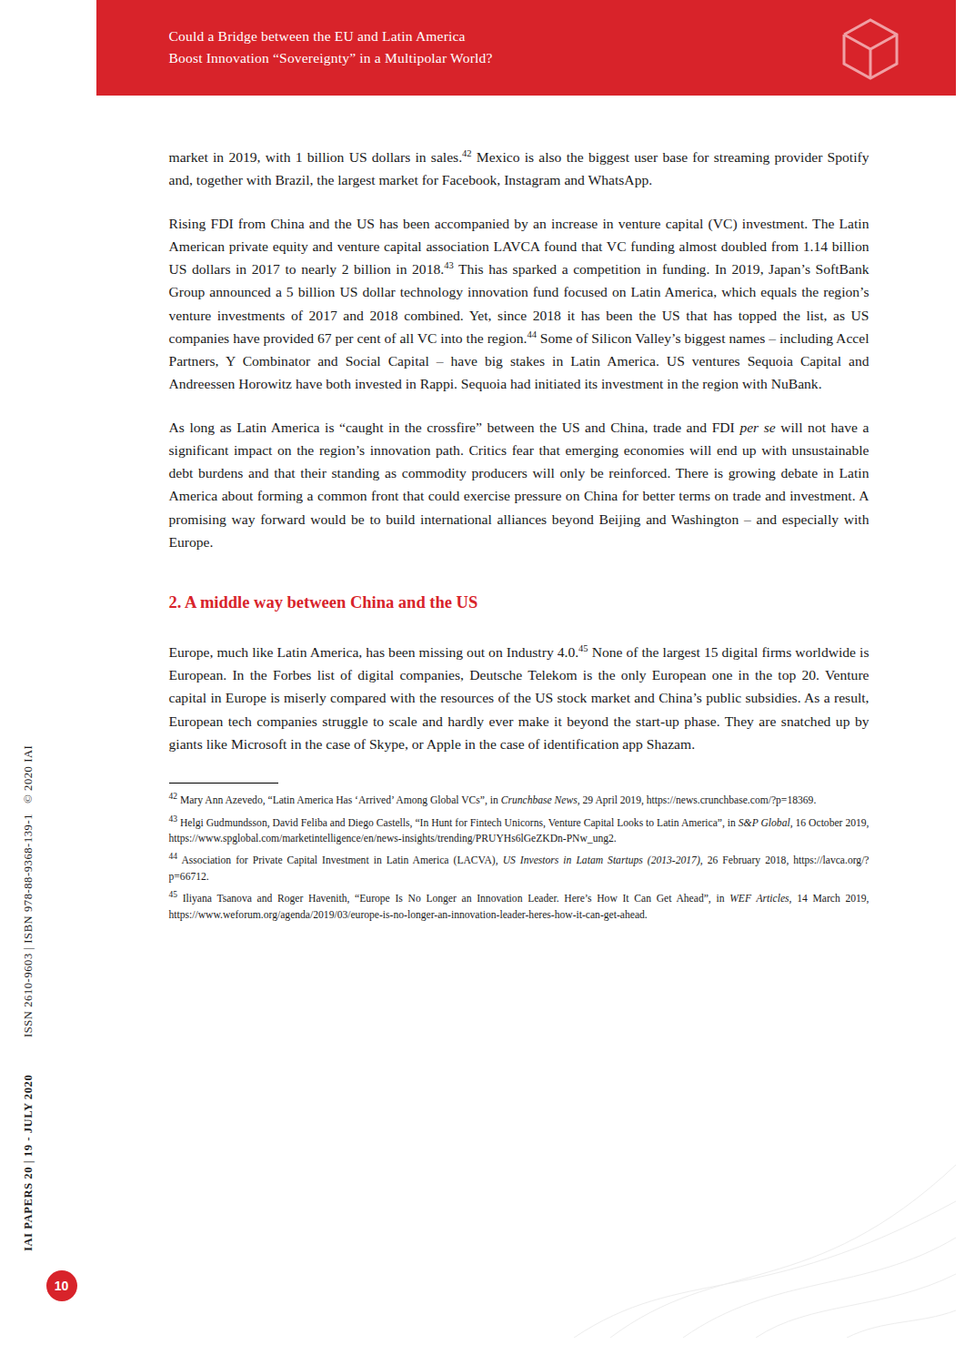ISSN 2610-9603 | ISBN 978-88-9368-139-1 © 2020 IAI
IAI PAPERS 20 | 19 - JULY 2020
10
Could a Bridge between the EU and Latin America
Boost Innovation “Sovereignty” in a Multipolar World?
market in 2019, with 1 billion US dollars in sales.42 Mexico is also the biggest user base for streaming provider Spotify and, together with Brazil, the largest market for Facebook, Instagram and WhatsApp.
Rising FDI from China and the US has been accompanied by an increase in venture capital (VC) investment. The Latin American private equity and venture capital association LAVCA found that VC funding almost doubled from 1.14 billion US dollars in 2017 to nearly 2 billion in 2018.43 This has sparked a competition in funding. In 2019, Japan’s SoftBank Group announced a 5 billion US dollar technology innovation fund focused on Latin America, which equals the region’s venture investments of 2017 and 2018 combined. Yet, since 2018 it has been the US that has topped the list, as US companies have provided 67 per cent of all VC into the region.44 Some of Silicon Valley’s biggest names – including Accel Partners, Y Combinator and Social Capital – have big stakes in Latin America. US ventures Sequoia Capital and Andreessen Horowitz have both invested in Rappi. Sequoia had initiated its investment in the region with NuBank.
As long as Latin America is “caught in the crossfire” between the US and China, trade and FDI per se will not have a significant impact on the region’s innovation path. Critics fear that emerging economies will end up with unsustainable debt burdens and that their standing as commodity producers will only be reinforced. There is growing debate in Latin America about forming a common front that could exercise pressure on China for better terms on trade and investment. A promising way forward would be to build international alliances beyond Beijing and Washington – and especially with Europe.
2. A middle way between China and the US
Europe, much like Latin America, has been missing out on Industry 4.0.45 None of the largest 15 digital firms worldwide is European. In the Forbes list of digital companies, Deutsche Telekom is the only European one in the top 20. Venture capital in Europe is miserly compared with the resources of the US stock market and China’s public subsidies. As a result, European tech companies struggle to scale and hardly ever make it beyond the start-up phase. They are snatched up by giants like Microsoft in the case of Skype, or Apple in the case of identification app Shazam.
42 Mary Ann Azevedo, “Latin America Has ‘Arrived’ Among Global VCs”, in Crunchbase News, 29 April 2019, https://news.crunchbase.com/?p=18369.
43 Helgi Gudmundsson, David Feliba and Diego Castells, “In Hunt for Fintech Unicorns, Venture Capital Looks to Latin America”, in S&P Global, 16 October 2019, https://www.spglobal.com/marketintelligence/en/news-insights/trending/PRUYHs6lGeZKDn-PNw_ung2.
44 Association for Private Capital Investment in Latin America (LACVA), US Investors in Latam Startups (2013-2017), 26 February 2018, https://lavca.org/?p=66712.
45 Iliyana Tsanova and Roger Havenith, “Europe Is No Longer an Innovation Leader. Here’s How It Can Get Ahead”, in WEF Articles, 14 March 2019, https://www.weforum.org/agenda/2019/03/europe-is-no-longer-an-innovation-leader-heres-how-it-can-get-ahead.